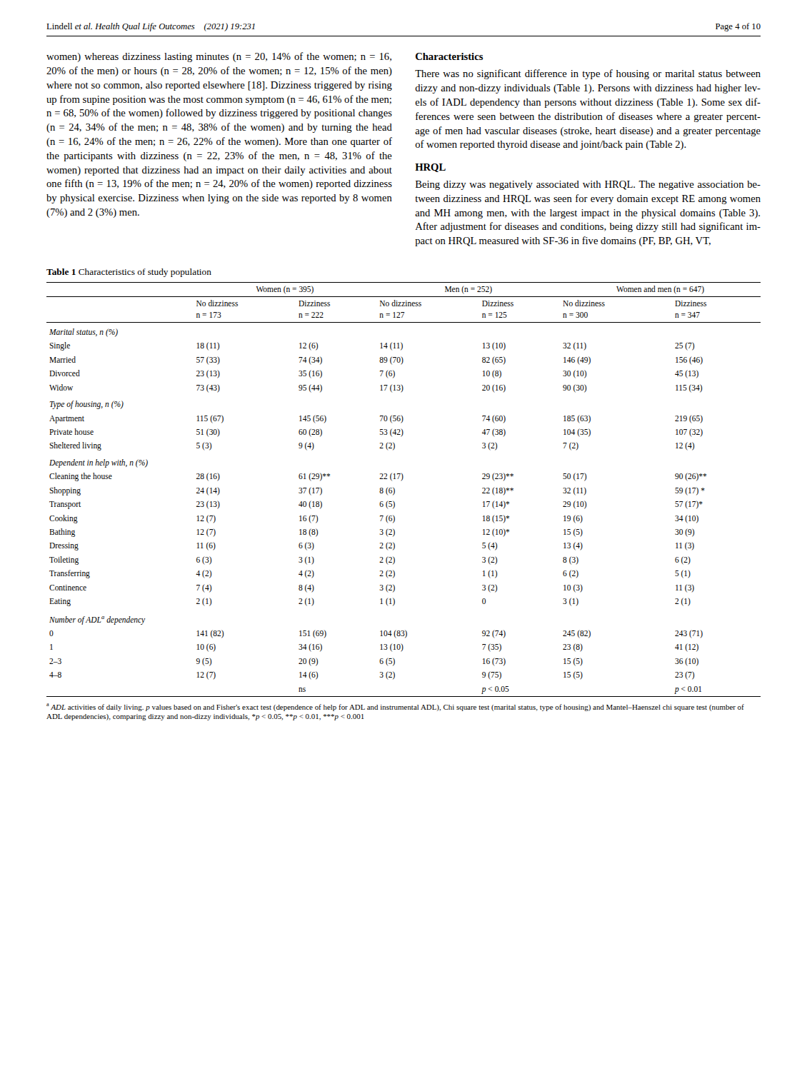Lindell et al. Health Qual Life Outcomes (2021) 19:231
Page 4 of 10
women) whereas dizziness lasting minutes (n = 20, 14% of the women; n = 16, 20% of the men) or hours (n = 28, 20% of the women; n = 12, 15% of the men) where not so common, also reported elsewhere [18]. Dizziness triggered by rising up from supine position was the most common symptom (n = 46, 61% of the men; n = 68, 50% of the women) followed by dizziness triggered by positional changes (n = 24, 34% of the men; n = 48, 38% of the women) and by turning the head (n = 16, 24% of the men; n = 26, 22% of the women). More than one quarter of the participants with dizziness (n = 22, 23% of the men, n = 48, 31% of the women) reported that dizziness had an impact on their daily activities and about one fifth (n = 13, 19% of the men; n = 24, 20% of the women) reported dizziness by physical exercise. Dizziness when lying on the side was reported by 8 women (7%) and 2 (3%) men.
Characteristics
There was no significant difference in type of housing or marital status between dizzy and non-dizzy individuals (Table 1). Persons with dizziness had higher levels of IADL dependency than persons without dizziness (Table 1). Some sex differences were seen between the distribution of diseases where a greater percentage of men had vascular diseases (stroke, heart disease) and a greater percentage of women reported thyroid disease and joint/back pain (Table 2).
HRQL
Being dizzy was negatively associated with HRQL. The negative association between dizziness and HRQL was seen for every domain except RE among women and MH among men, with the largest impact in the physical domains (Table 3). After adjustment for diseases and conditions, being dizzy still had significant impact on HRQL measured with SF-36 in five domains (PF, BP, GH, VT,
Table 1 Characteristics of study population
| | Women (n = 395) | Men (n = 252) | Women and men (n = 647) |
| --- | --- | --- | --- |
| | No dizziness n = 173 | Dizziness n = 222 | No dizziness n = 127 | Dizziness n = 125 | No dizziness n = 300 | Dizziness n = 347 |
| Marital status, n (%) |
| Single | 18 (11) | 12 (6) | 14 (11) | 13 (10) | 32 (11) | 25 (7) |
| Married | 57 (33) | 74 (34) | 89 (70) | 82 (65) | 146 (49) | 156 (46) |
| Divorced | 23 (13) | 35 (16) | 7 (6) | 10 (8) | 30 (10) | 45 (13) |
| Widow | 73 (43) | 95 (44) | 17 (13) | 20 (16) | 90 (30) | 115 (34) |
| Type of housing, n (%) |
| Apartment | 115 (67) | 145 (56) | 70 (56) | 74 (60) | 185 (63) | 219 (65) |
| Private house | 51 (30) | 60 (28) | 53 (42) | 47 (38) | 104 (35) | 107 (32) |
| Sheltered living | 5 (3) | 9 (4) | 2 (2) | 3 (2) | 7 (2) | 12 (4) |
| Dependent in help with, n (%) |
| Cleaning the house | 28 (16) | 61 (29)** | 22 (17) | 29 (23)** | 50 (17) | 90 (26)** |
| Shopping | 24 (14) | 37 (17) | 8 (6) | 22 (18)** | 32 (11) | 59 (17) * |
| Transport | 23 (13) | 40 (18) | 6 (5) | 17 (14)* | 29 (10) | 57 (17)* |
| Cooking | 12 (7) | 16 (7) | 7 (6) | 18 (15)* | 19 (6) | 34 (10) |
| Bathing | 12 (7) | 18 (8) | 3 (2) | 12 (10)* | 15 (5) | 30 (9) |
| Dressing | 11 (6) | 6 (3) | 2 (2) | 5 (4) | 13 (4) | 11 (3) |
| Toileting | 6 (3) | 3 (1) | 2 (2) | 3 (2) | 8 (3) | 6 (2) |
| Transferring | 4 (2) | 4 (2) | 2 (2) | 1 (1) | 6 (2) | 5 (1) |
| Continence | 7 (4) | 8 (4) | 3 (2) | 3 (2) | 10 (3) | 11 (3) |
| Eating | 2 (1) | 2 (1) | 1 (1) | 0 | 3 (1) | 2 (1) |
| Number of ADL a dependency |
| 0 | 141 (82) | 151 (69) | 104 (83) | 92 (74) | 245 (82) | 243 (71) |
| 1 | 10 (6) | 34 (16) | 13 (10) | 7 (35) | 23 (8) | 41 (12) |
| 2–3 | 9 (5) | 20 (9) | 6 (5) | 16 (73) | 15 (5) | 36 (10) |
| 4–8 | 12 (7) | 14 (6) | 3 (2) | 9 (75) | 15 (5) | 23 (7) |
| | | ns | | p < 0.05 | | p < 0.01 |
a ADL activities of daily living. p values based on and Fisher's exact test (dependence of help for ADL and instrumental ADL), Chi square test (marital status, type of housing) and Mantel–Haenszel chi square test (number of ADL dependencies), comparing dizzy and non-dizzy individuals, *p < 0.05, **p < 0.01, ***p < 0.001